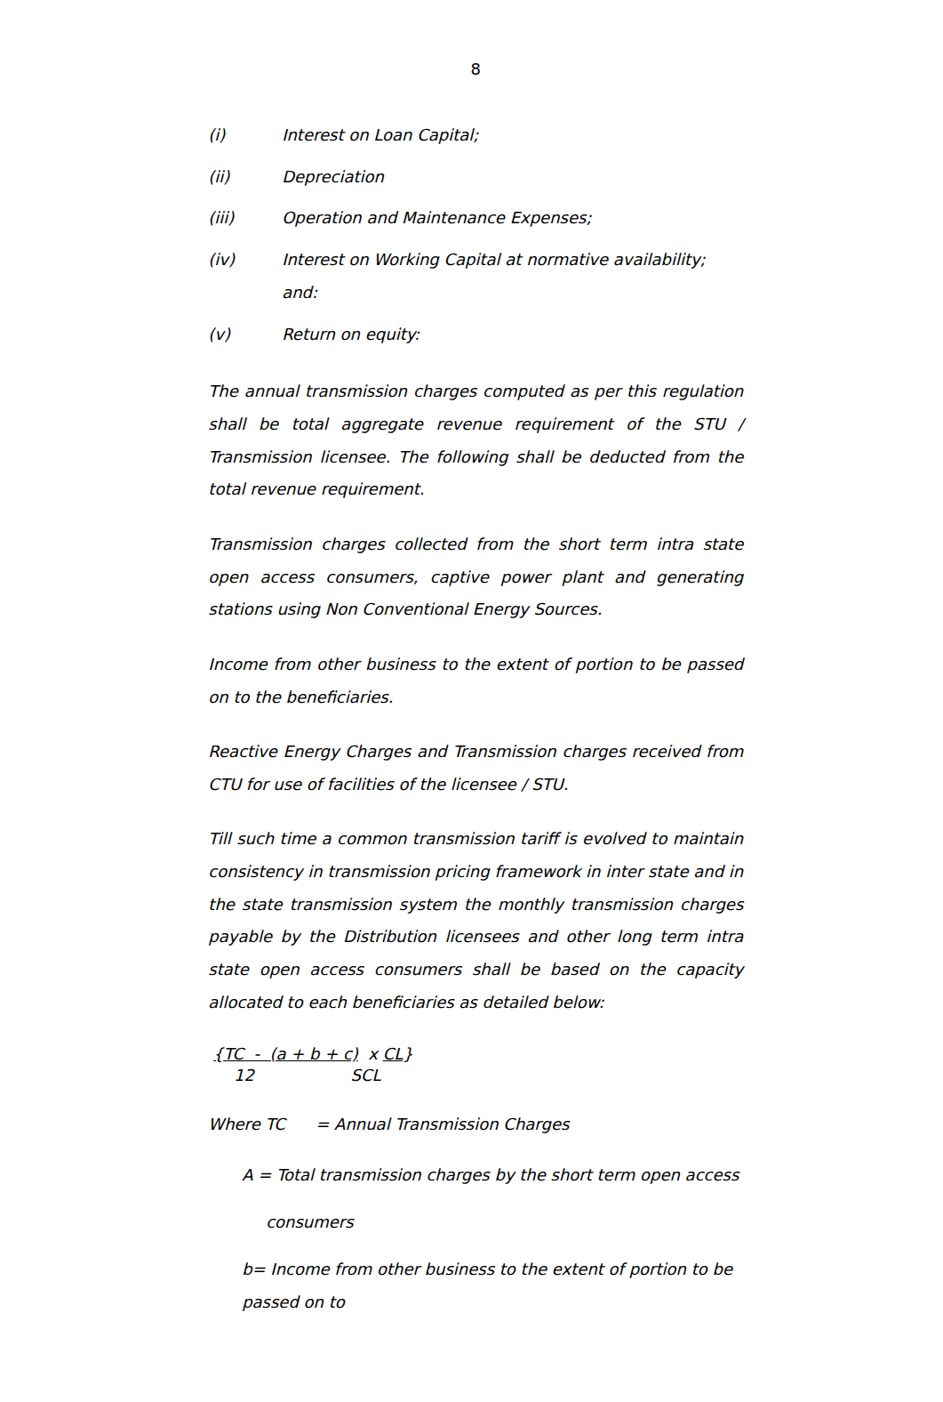8
(i) Interest on Loan Capital;
(ii) Depreciation
(iii) Operation and Maintenance Expenses;
(iv) Interest on Working Capital at normative availability; and:
(v) Return on equity:
The annual transmission charges computed as per this regulation shall be total aggregate revenue requirement of the STU / Transmission licensee. The following shall be deducted from the total revenue requirement.
Transmission charges collected from the short term intra state open access consumers, captive power plant and generating stations using Non Conventional Energy Sources.
Income from other business to the extent of portion to be passed on to the beneficiaries.
Reactive Energy Charges and Transmission charges received from CTU for use of facilities of the licensee / STU.
Till such time a common transmission tariff is evolved to maintain consistency in transmission pricing framework in inter state and in the state transmission system the monthly transmission charges payable by the Distribution licensees and other long term intra state open access consumers shall be based on the capacity allocated to each beneficiaries as detailed below:
{TC - (a + b + c) x CL}
12 SCL
Where TC = Annual Transmission Charges
A = Total transmission charges by the short term open access
consumers
b= Income from other business to the extent of portion to be passed on to